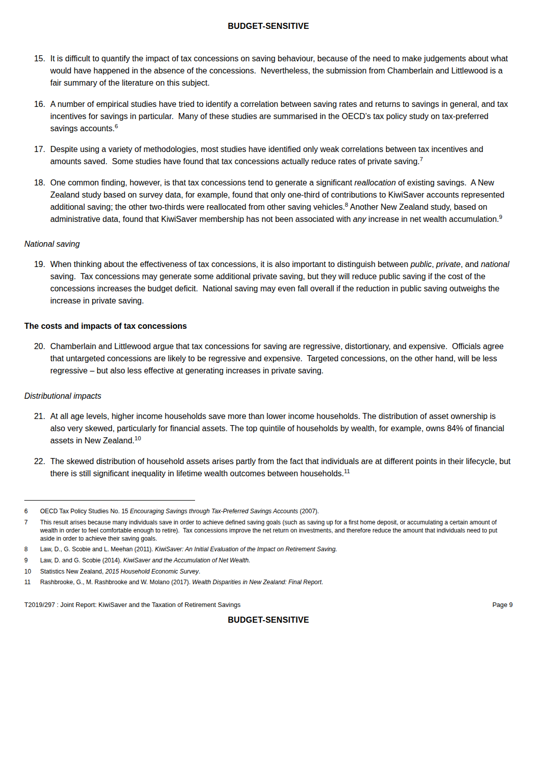BUDGET-SENSITIVE
15. It is difficult to quantify the impact of tax concessions on saving behaviour, because of the need to make judgements about what would have happened in the absence of the concessions. Nevertheless, the submission from Chamberlain and Littlewood is a fair summary of the literature on this subject.
16. A number of empirical studies have tried to identify a correlation between saving rates and returns to savings in general, and tax incentives for savings in particular. Many of these studies are summarised in the OECD’s tax policy study on tax-preferred savings accounts.6
17. Despite using a variety of methodologies, most studies have identified only weak correlations between tax incentives and amounts saved. Some studies have found that tax concessions actually reduce rates of private saving.7
18. One common finding, however, is that tax concessions tend to generate a significant reallocation of existing savings. A New Zealand study based on survey data, for example, found that only one-third of contributions to KiwiSaver accounts represented additional saving; the other two-thirds were reallocated from other saving vehicles.8 Another New Zealand study, based on administrative data, found that KiwiSaver membership has not been associated with any increase in net wealth accumulation.9
National saving
19. When thinking about the effectiveness of tax concessions, it is also important to distinguish between public, private, and national saving. Tax concessions may generate some additional private saving, but they will reduce public saving if the cost of the concessions increases the budget deficit. National saving may even fall overall if the reduction in public saving outweighs the increase in private saving.
The costs and impacts of tax concessions
20. Chamberlain and Littlewood argue that tax concessions for saving are regressive, distortionary, and expensive. Officials agree that untargeted concessions are likely to be regressive and expensive. Targeted concessions, on the other hand, will be less regressive – but also less effective at generating increases in private saving.
Distributional impacts
21. At all age levels, higher income households save more than lower income households. The distribution of asset ownership is also very skewed, particularly for financial assets. The top quintile of households by wealth, for example, owns 84% of financial assets in New Zealand.10
22. The skewed distribution of household assets arises partly from the fact that individuals are at different points in their lifecycle, but there is still significant inequality in lifetime wealth outcomes between households.11
6 OECD Tax Policy Studies No. 15 Encouraging Savings through Tax-Preferred Savings Accounts (2007).
7 This result arises because many individuals save in order to achieve defined saving goals (such as saving up for a first home deposit, or accumulating a certain amount of wealth in order to feel comfortable enough to retire). Tax concessions improve the net return on investments, and therefore reduce the amount that individuals need to put aside in order to achieve their saving goals.
8 Law, D., G. Scobie and L. Meehan (2011). KiwiSaver: An Initial Evaluation of the Impact on Retirement Saving.
9 Law, D. and G. Scobie (2014). KiwiSaver and the Accumulation of Net Wealth.
10 Statistics New Zealand, 2015 Household Economic Survey.
11 Rashbrooke, G., M. Rashbrooke and W. Molano (2017). Wealth Disparities in New Zealand: Final Report.
T2019/297 : Joint Report: KiwiSaver and the Taxation of Retirement Savings Page 9
BUDGET-SENSITIVE